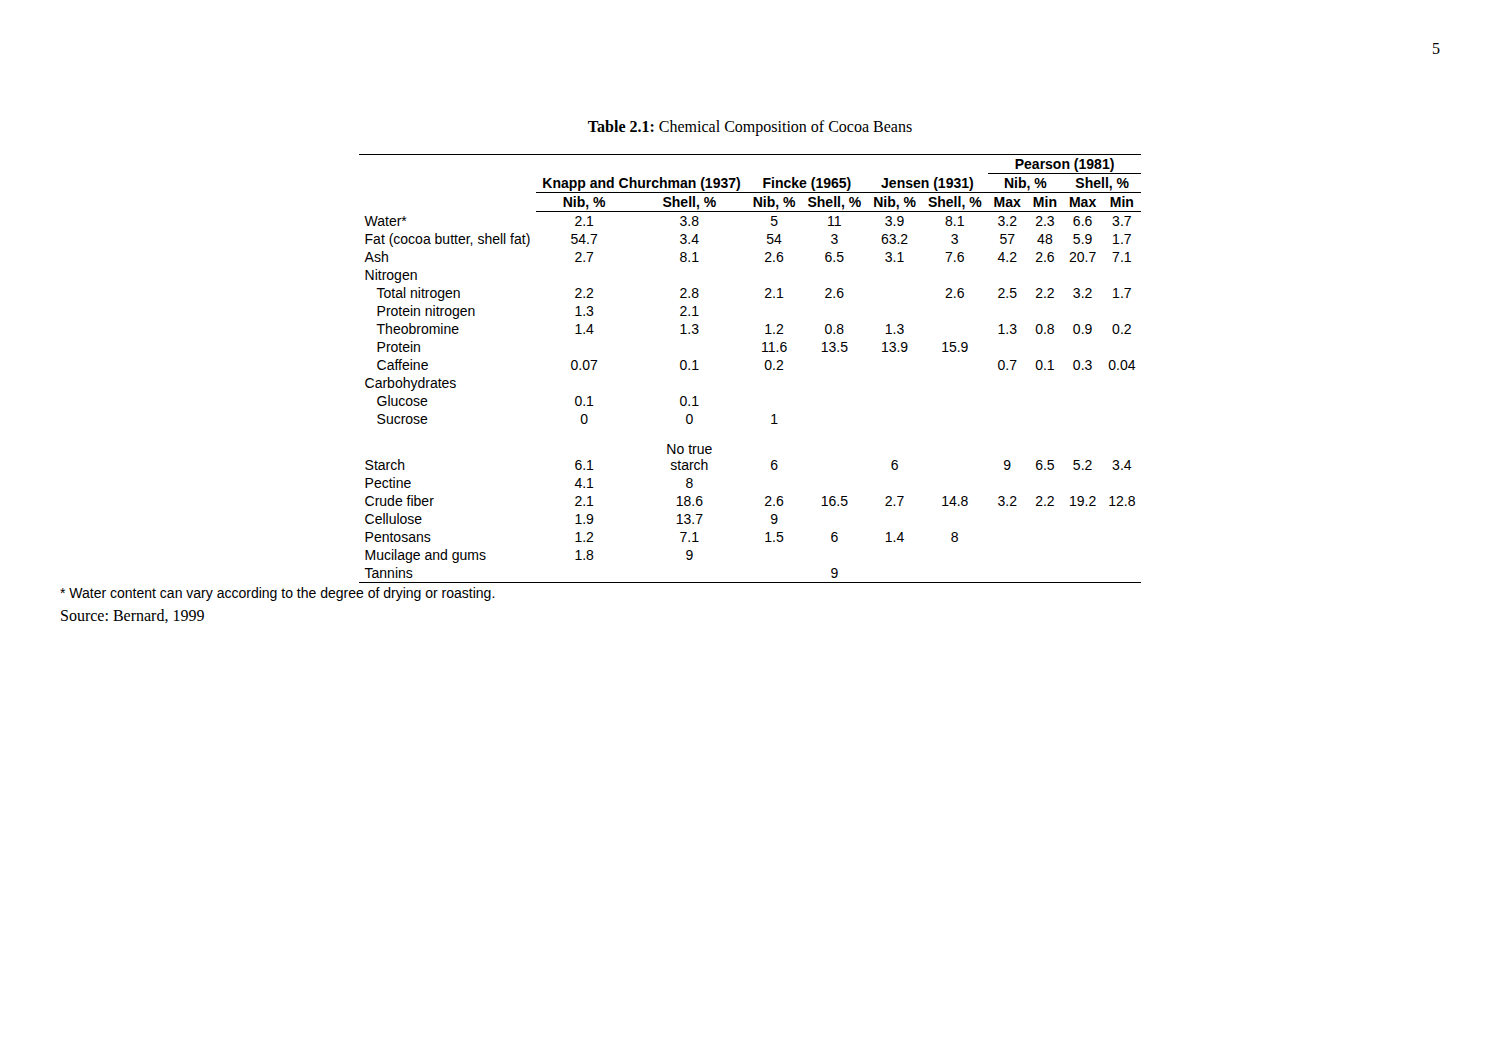5
Table 2.1: Chemical Composition of Cocoa Beans
| | Knapp and Churchman (1937) | Fincke (1965) | Jensen (1931) | Pearson (1981) |
| --- | --- | --- | --- | --- |
| Nib, % | Shell, % |
| Nib, % | Shell, % | Nib, % | Shell, % | Nib, % | Shell, % | Max | Min | Max | Min |
| Water* | 2.1 | 3.8 | 5 | 11 | 3.9 | 8.1 | 3.2 | 2.3 | 6.6 | 3.7 |
| Fat (cocoa butter, shell fat) | 54.7 | 3.4 | 54 | 3 | 63.2 | 3 | 57 | 48 | 5.9 | 1.7 |
| Ash | 2.7 | 8.1 | 2.6 | 6.5 | 3.1 | 7.6 | 4.2 | 2.6 | 20.7 | 7.1 |
| Nitrogen | | | | | | | | | | |
| Total nitrogen | 2.2 | 2.8 | 2.1 | 2.6 | | 2.6 | 2.5 | 2.2 | 3.2 | 1.7 |
| Protein nitrogen | 1.3 | 2.1 | | | | | | | | |
| Theobromine | 1.4 | 1.3 | 1.2 | 0.8 | 1.3 | | 1.3 | 0.8 | 0.9 | 0.2 |
| Protein | | | 11.6 | 13.5 | 13.9 | 15.9 | | | | |
| Caffeine | 0.07 | 0.1 | 0.2 | | | | 0.7 | 0.1 | 0.3 | 0.04 |
| Carbohydrates | | | | | | | | | | |
| Glucose | 0.1 | 0.1 | 1 | | | | | | | |
| Sucrose | 0 | 0 | | | | | | | |
| Starch | 6.1 | No true starch | 6 | | 6 | | 9 | 6.5 | 5.2 | 3.4 |
| Pectine | 4.1 | 8 | | | | | | | | |
| Crude fiber | 2.1 | 18.6 | 2.6 | 16.5 | 2.7 | 14.8 | 3.2 | 2.2 | 19.2 | 12.8 |
| Cellulose | 1.9 | 13.7 | 9 | | | | | | | |
| Pentosans | 1.2 | 7.1 | 1.5 | 6 | 1.4 | 8 | | | | |
| Mucilage and gums | 1.8 | 9 | | | | | | | | |
| Tannins | | | | 9 | | | | | | |
* Water content can vary according to the degree of drying or roasting.
Source: Bernard, 1999